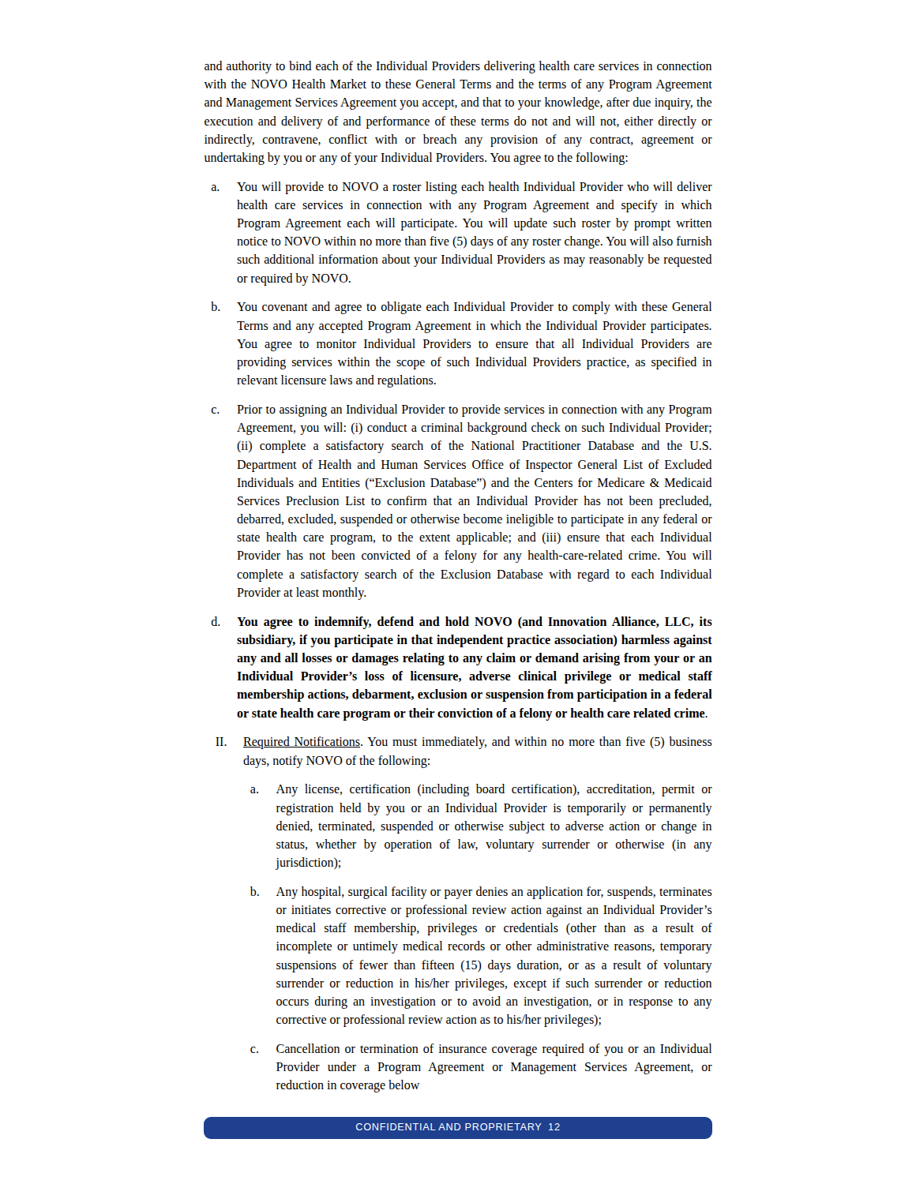and authority to bind each of the Individual Providers delivering health care services in connection with the NOVO Health Market to these General Terms and the terms of any Program Agreement and Management Services Agreement you accept, and that to your knowledge, after due inquiry, the execution and delivery of and performance of these terms do not and will not, either directly or indirectly, contravene, conflict with or breach any provision of any contract, agreement or undertaking by you or any of your Individual Providers. You agree to the following:
a. You will provide to NOVO a roster listing each health Individual Provider who will deliver health care services in connection with any Program Agreement and specify in which Program Agreement each will participate. You will update such roster by prompt written notice to NOVO within no more than five (5) days of any roster change. You will also furnish such additional information about your Individual Providers as may reasonably be requested or required by NOVO.
b. You covenant and agree to obligate each Individual Provider to comply with these General Terms and any accepted Program Agreement in which the Individual Provider participates. You agree to monitor Individual Providers to ensure that all Individual Providers are providing services within the scope of such Individual Providers practice, as specified in relevant licensure laws and regulations.
c. Prior to assigning an Individual Provider to provide services in connection with any Program Agreement, you will: (i) conduct a criminal background check on such Individual Provider; (ii) complete a satisfactory search of the National Practitioner Database and the U.S. Department of Health and Human Services Office of Inspector General List of Excluded Individuals and Entities (“Exclusion Database”) and the Centers for Medicare & Medicaid Services Preclusion List to confirm that an Individual Provider has not been precluded, debarred, excluded, suspended or otherwise become ineligible to participate in any federal or state health care program, to the extent applicable; and (iii) ensure that each Individual Provider has not been convicted of a felony for any health-care-related crime. You will complete a satisfactory search of the Exclusion Database with regard to each Individual Provider at least monthly.
d. You agree to indemnify, defend and hold NOVO (and Innovation Alliance, LLC, its subsidiary, if you participate in that independent practice association) harmless against any and all losses or damages relating to any claim or demand arising from your or an Individual Provider’s loss of licensure, adverse clinical privilege or medical staff membership actions, debarment, exclusion or suspension from participation in a federal or state health care program or their conviction of a felony or health care related crime.
II.
Required Notifications. You must immediately, and within no more than five (5) business days, notify NOVO of the following:
a. Any license, certification (including board certification), accreditation, permit or registration held by you or an Individual Provider is temporarily or permanently denied, terminated, suspended or otherwise subject to adverse action or change in status, whether by operation of law, voluntary surrender or otherwise (in any jurisdiction);
b. Any hospital, surgical facility or payer denies an application for, suspends, terminates or initiates corrective or professional review action against an Individual Provider’s medical staff membership, privileges or credentials (other than as a result of incomplete or untimely medical records or other administrative reasons, temporary suspensions of fewer than fifteen (15) days duration, or as a result of voluntary surrender or reduction in his/her privileges, except if such surrender or reduction occurs during an investigation or to avoid an investigation, or in response to any corrective or professional review action as to his/her privileges);
c. Cancellation or termination of insurance coverage required of you or an Individual Provider under a Program Agreement or Management Services Agreement, or reduction in coverage below
CONFIDENTIAL AND PROPRIETARY12